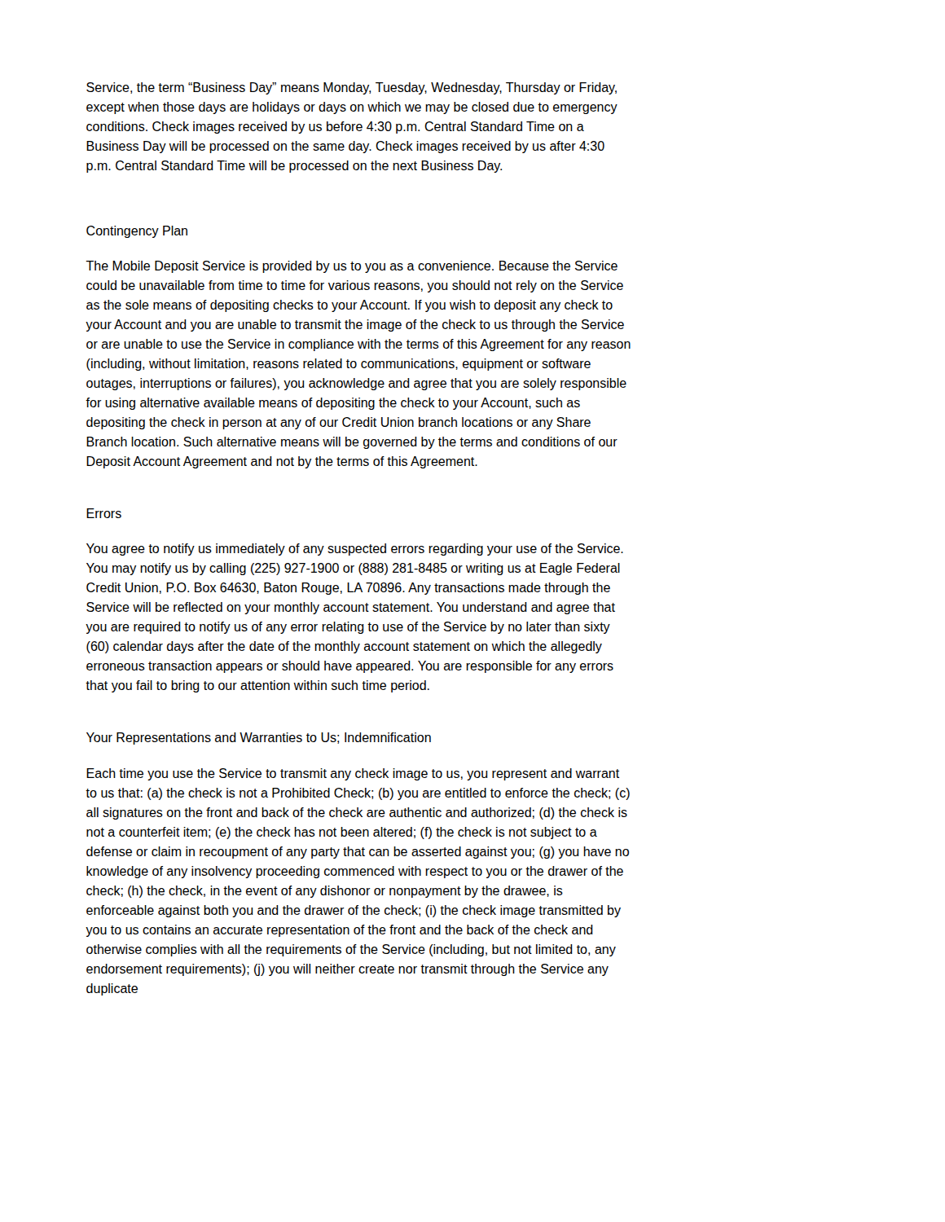Service, the term “Business Day” means Monday, Tuesday, Wednesday, Thursday or Friday, except when those days are holidays or days on which we may be closed due to emergency conditions. Check images received by us before 4:30 p.m. Central Standard Time on a Business Day will be processed on the same day. Check images received by us after 4:30 p.m. Central Standard Time will be processed on the next Business Day.
Contingency Plan
The Mobile Deposit Service is provided by us to you as a convenience. Because the Service could be unavailable from time to time for various reasons, you should not rely on the Service as the sole means of depositing checks to your Account. If you wish to deposit any check to your Account and you are unable to transmit the image of the check to us through the Service or are unable to use the Service in compliance with the terms of this Agreement for any reason (including, without limitation, reasons related to communications, equipment or software outages, interruptions or failures), you acknowledge and agree that you are solely responsible for using alternative available means of depositing the check to your Account, such as depositing the check in person at any of our Credit Union branch locations or any Share Branch location. Such alternative means will be governed by the terms and conditions of our Deposit Account Agreement and not by the terms of this Agreement.
Errors
You agree to notify us immediately of any suspected errors regarding your use of the Service. You may notify us by calling (225) 927-1900 or (888) 281-8485 or writing us at Eagle Federal Credit Union, P.O. Box 64630, Baton Rouge, LA 70896. Any transactions made through the Service will be reflected on your monthly account statement. You understand and agree that you are required to notify us of any error relating to use of the Service by no later than sixty (60) calendar days after the date of the monthly account statement on which the allegedly erroneous transaction appears or should have appeared. You are responsible for any errors that you fail to bring to our attention within such time period.
Your Representations and Warranties to Us; Indemnification
Each time you use the Service to transmit any check image to us, you represent and warrant to us that: (a) the check is not a Prohibited Check; (b) you are entitled to enforce the check; (c) all signatures on the front and back of the check are authentic and authorized; (d) the check is not a counterfeit item; (e) the check has not been altered; (f) the check is not subject to a defense or claim in recoupment of any party that can be asserted against you; (g) you have no knowledge of any insolvency proceeding commenced with respect to you or the drawer of the check; (h) the check, in the event of any dishonor or nonpayment by the drawee, is enforceable against both you and the drawer of the check; (i) the check image transmitted by you to us contains an accurate representation of the front and the back of the check and otherwise complies with all the requirements of the Service (including, but not limited to, any endorsement requirements); (j) you will neither create nor transmit through the Service any duplicate